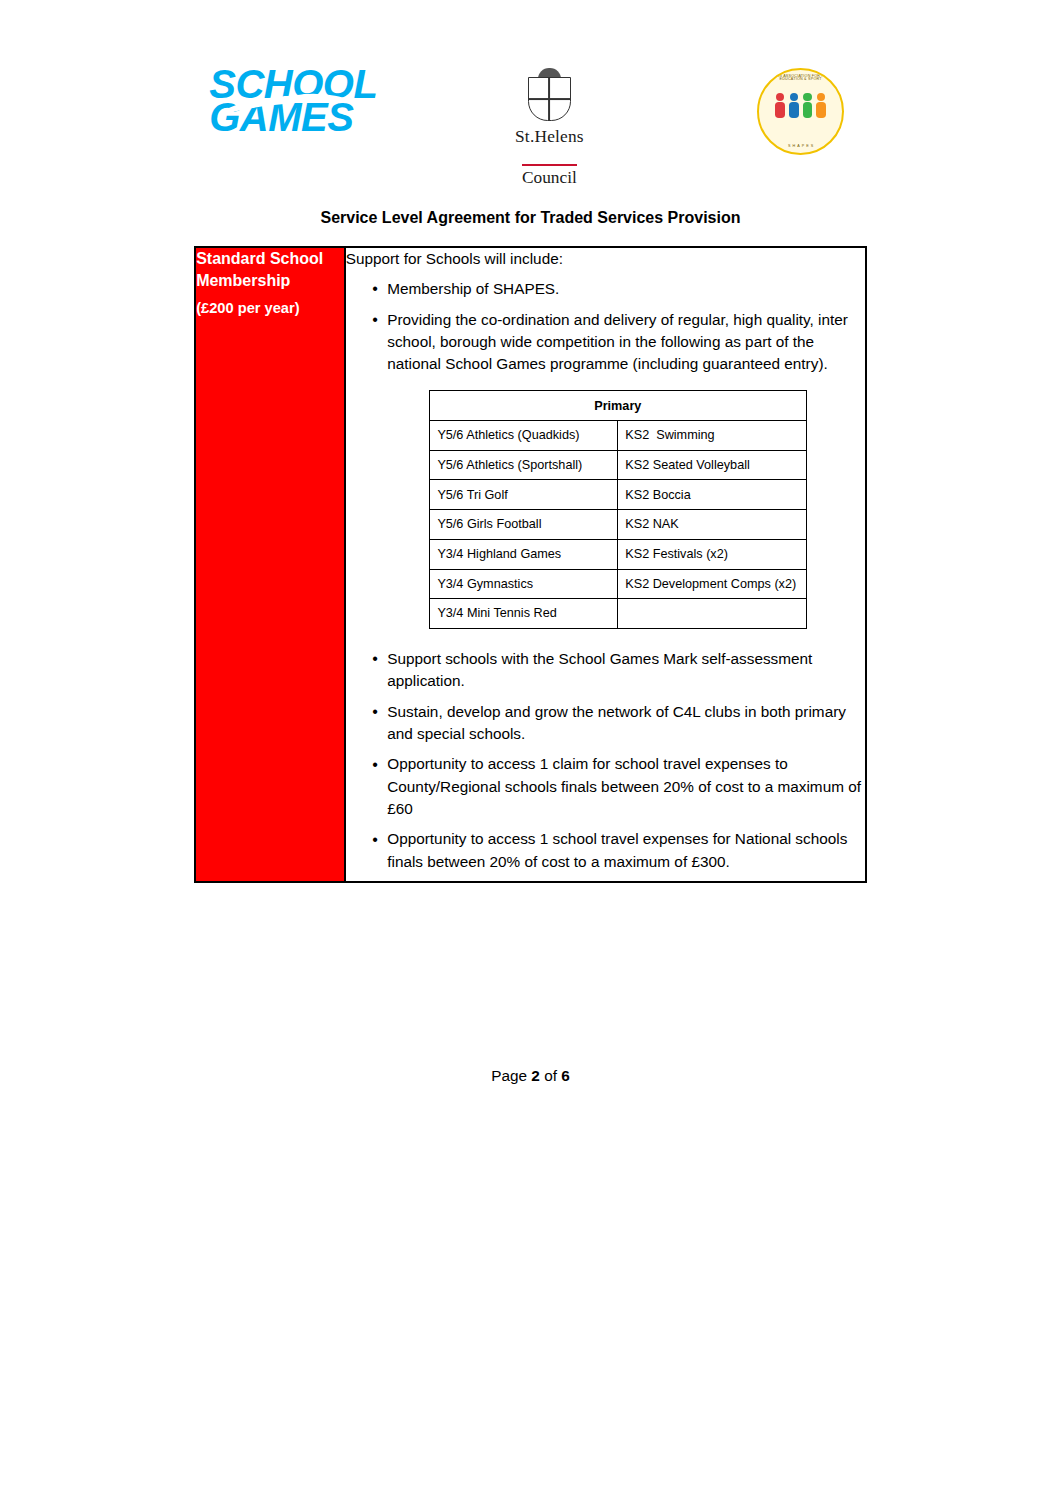SCHOOLGAMES
St.Helens
Council
ST HELENS ASSOCIATION FOR PHYSICAL EDUCATION & SPORT
S H A P E S
Service Level Agreement for Traded Services Provision
| Standard School Membership (£200 per year) | Support for Schools will include: Membership of SHAPES. Providing the co-ordination and delivery of regular, high quality, inter school, borough wide competition in the following as part of the national School Games programme (including guaranteed entry). / Primary / / --- / / Y5/6 Athletics (Quadkids) / KS2 Swimming / / Y5/6 Athletics (Sportshall) / KS2 Seated Volleyball / / Y5/6 Tri Golf / KS2 Boccia / / Y5/6 Girls Football / KS2 NAK / / Y3/4 Highland Games / KS2 Festivals (x2) / / Y3/4 Gymnastics / KS2 Development Comps (x2) / / Y3/4 Mini Tennis Red / / Support schools with the School Games Mark self-assessment application. Sustain, develop and grow the network of C4L clubs in both primary and special schools. Opportunity to access 1 claim for school travel expenses to County/Regional schools finals between 20% of cost to a maximum of £60 Opportunity to access 1 school travel expenses for National schools finals between 20% of cost to a maximum of £300. |
Page 2 of 6